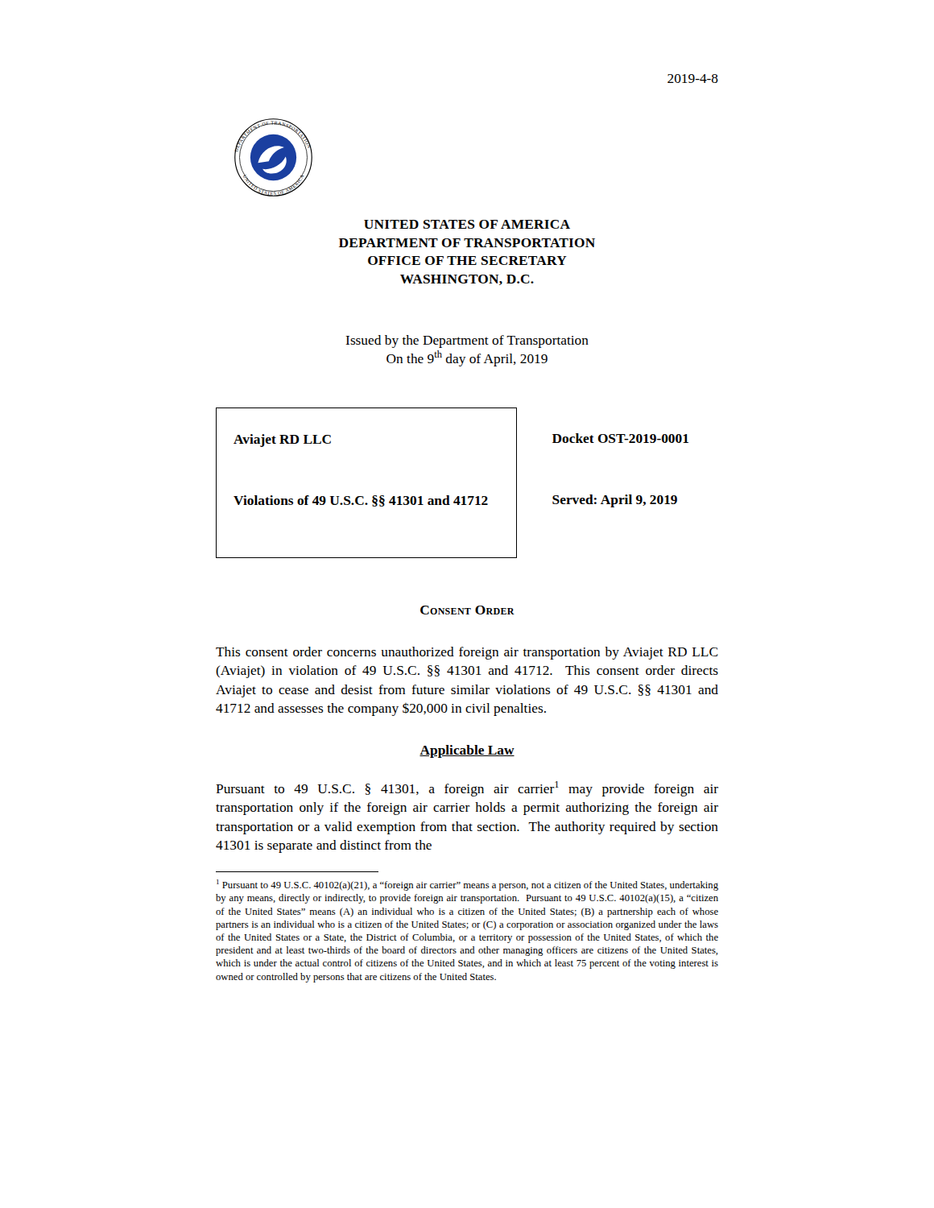2019-4-8
DEPARTMENT OF TRANSPORTATION UNITED STATES OF AMERICA
United States of America
Department of Transportation
Office of the Secretary
Washington, D.C.
Issued by the Department of Transportation
On the 9th day of April, 2019
Aviajet RD LLC
Violations of 49 U.S.C. §§ 41301 and 41712
Docket OST-2019-0001
Served: April 9, 2019
Consent Order
This consent order concerns unauthorized foreign air transportation by Aviajet RD LLC (Aviajet) in violation of 49 U.S.C. §§ 41301 and 41712. This consent order directs Aviajet to cease and desist from future similar violations of 49 U.S.C. §§ 41301 and 41712 and assesses the company $20,000 in civil penalties.
Applicable Law
Pursuant to 49 U.S.C. § 41301, a foreign air carrier1 may provide foreign air transportation only if the foreign air carrier holds a permit authorizing the foreign air transportation or a valid exemption from that section. The authority required by section 41301 is separate and distinct from the
1 Pursuant to 49 U.S.C. 40102(a)(21), a “foreign air carrier” means a person, not a citizen of the United States, undertaking by any means, directly or indirectly, to provide foreign air transportation. Pursuant to 49 U.S.C. 40102(a)(15), a “citizen of the United States” means (A) an individual who is a citizen of the United States; (B) a partnership each of whose partners is an individual who is a citizen of the United States; or (C) a corporation or association organized under the laws of the United States or a State, the District of Columbia, or a territory or possession of the United States, of which the president and at least two-thirds of the board of directors and other managing officers are citizens of the United States, which is under the actual control of citizens of the United States, and in which at least 75 percent of the voting interest is owned or controlled by persons that are citizens of the United States.